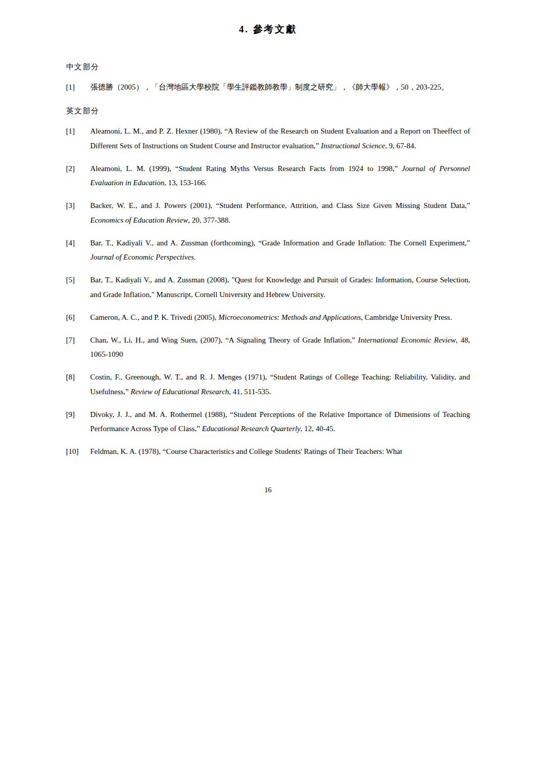4. 參考文獻
中文部分
[1] 張德勝（2005），「台灣地區大學校院「學生評鑑教師教學」制度之研究」，《師大學報》，50，203-225。
英文部分
[1] Aleamoni, L. M., and P. Z. Hexner (1980), “A Review of the Research on Student Evaluation and a Report on Theeffect of Different Sets of Instructions on Student Course and Instructor evaluation,” Instructional Science, 9, 67-84.
[2] Aleamoni, L. M. (1999), “Student Rating Myths Versus Research Facts from 1924 to 1998,” Journal of Personnel Evaluation in Education, 13, 153-166.
[3] Backer, W. E., and J. Powers (2001), “Student Performance, Attrition, and Class Size Given Missing Student Data,” Economics of Education Review, 20, 377-388.
[4] Bar, T., Kadiyali V., and A. Zussman (forthcoming), “Grade Information and Grade Inflation: The Cornell Experiment,” Journal of Economic Perspectives.
[5] Bar, T., Kadiyali V., and A. Zussman (2008), "Quest for Knowledge and Pursuit of Grades: Information, Course Selection, and Grade Inflation," Manuscript, Cornell University and Hebrew University.
[6] Cameron, A. C., and P. K. Trivedi (2005), Microeconometrics: Methods and Applications, Cambridge University Press.
[7] Chan, W., Li, H., and Wing Suen, (2007), “A Signaling Theory of Grade Inflation,” International Economic Review, 48, 1065-1090
[8] Costin, F., Greenough, W. T., and R. J. Menges (1971), “Student Ratings of College Teaching: Reliability, Validity, and Usefulness,” Review of Educational Research, 41, 511-535.
[9] Divoky, J. J., and M. A. Rothermel (1988), “Student Perceptions of the Relative Importance of Dimensions of Teaching Performance Across Type of Class,” Educational Research Quarterly, 12, 40-45.
[10] Feldman, K. A. (1978), “Course Characteristics and College Students' Ratings of Their Teachers: What
16